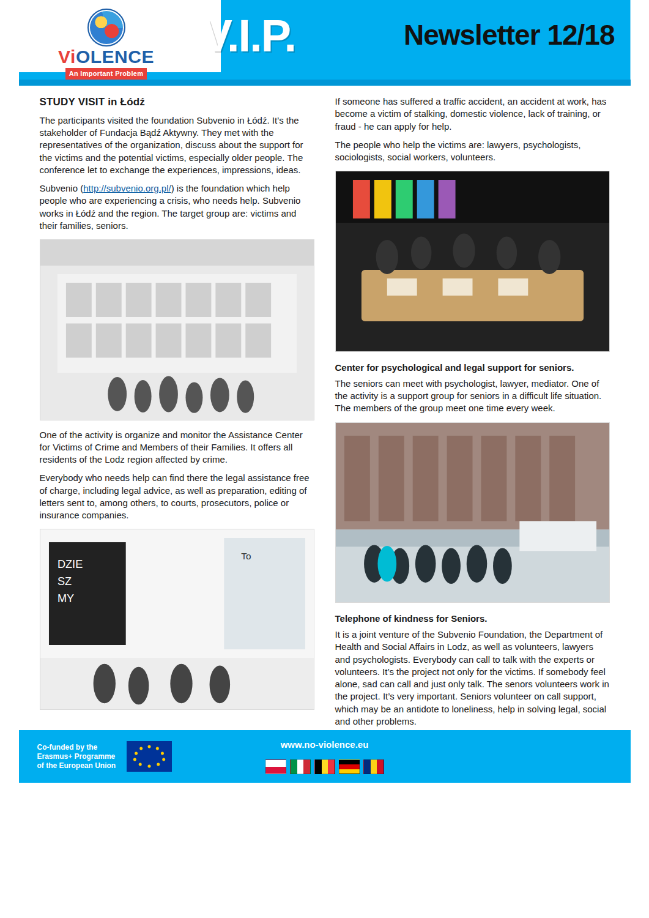Vi OLENCE
An Important Problem
V.I.P.
Newsletter 12/18
STUDY VISIT in Łódź
The participants visited the foundation Subvenio in Łódź. It’s the stakeholder of Fundacja Bądź Aktywny. They met with the representatives of the organization, discuss about the support for the victims and the potential victims, especially older people. The conference let to exchange the experiences, impressions, ideas.
Subvenio (http://subvenio.org.pl/) is the foundation which help people who are experiencing a crisis, who needs help. Subvenio works in Łódź and the region. The target group are: victims and their families, seniors.
One of the activity is organize and monitor the Assistance Center for Victims of Crime and Members of their Families. It offers all residents of the Lodz region affected by crime.
Everybody who needs help can find there the legal assistance free of charge, including legal advice, as well as preparation, editing of letters sent to, among others, to courts, prosecutors, police or insurance companies.
If someone has suffered a traffic accident, an accident at work, has become a victim of stalking, domestic violence, lack of training, or fraud - he can apply for help.
The people who help the victims are: lawyers, psychologists, sociologists, social workers, volunteers.
Center for psychological and legal support for seniors.
The seniors can meet with psychologist, lawyer, mediator. One of the activity is a support group for seniors in a difficult life situation. The members of the group meet one time every week.
Telephone of kindness for Seniors.
It is a joint venture of the Subvenio Foundation, the Department of Health and Social Affairs in Lodz, as well as volunteers, lawyers and psychologists. Everybody can call to talk with the experts or volunteers. It’s the project not only for the victims. If somebody feel alone, sad can call and just only talk. The senors volunteers work in the project. It’s very important. Seniors volunteer on call support, which may be an antidote to loneliness, help in solving legal, social and other problems.
Co-funded by the
Erasmus+ Programme
of the European Union
www.no-violence.eu